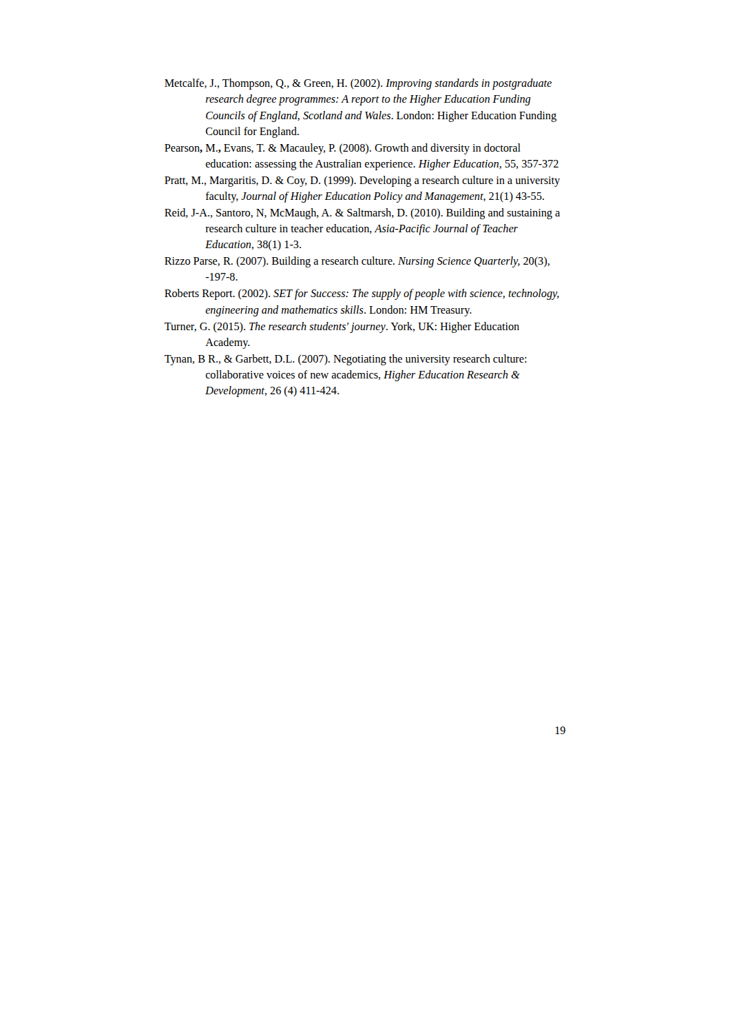Metcalfe, J., Thompson, Q., & Green, H. (2002). Improving standards in postgraduate research degree programmes: A report to the Higher Education Funding Councils of England, Scotland and Wales. London: Higher Education Funding Council for England.
Pearson, M., Evans, T. & Macauley, P. (2008). Growth and diversity in doctoral education: assessing the Australian experience. Higher Education, 55, 357-372
Pratt, M., Margaritis, D. & Coy, D. (1999). Developing a research culture in a university faculty, Journal of Higher Education Policy and Management, 21(1) 43-55.
Reid, J-A., Santoro, N, McMaugh, A. & Saltmarsh, D. (2010). Building and sustaining a research culture in teacher education, Asia-Pacific Journal of Teacher Education, 38(1) 1-3.
Rizzo Parse, R. (2007). Building a research culture. Nursing Science Quarterly, 20(3), -197-8.
Roberts Report. (2002). SET for Success: The supply of people with science, technology, engineering and mathematics skills. London: HM Treasury.
Turner, G. (2015). The research students' journey. York, UK: Higher Education Academy.
Tynan, B R., & Garbett, D.L. (2007). Negotiating the university research culture: collaborative voices of new academics, Higher Education Research & Development, 26 (4) 411-424.
19